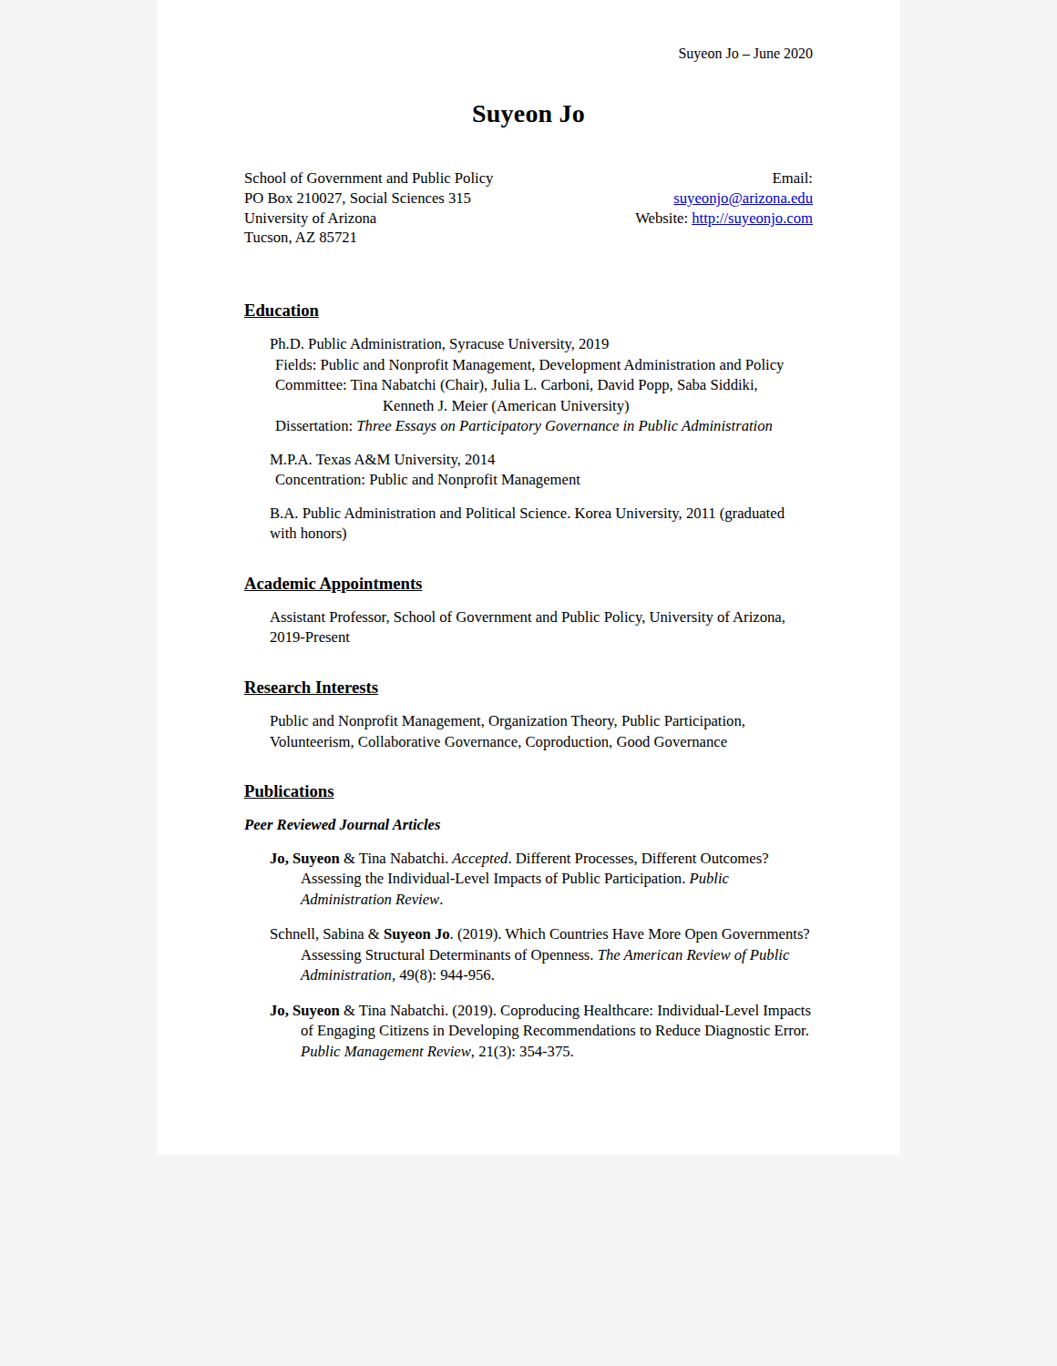Suyeon Jo – June 2020
Suyeon Jo
| School of Government and Public Policy PO Box 210027, Social Sciences 315 University of Arizona Tucson, AZ 85721 | Email: suyeonjo@arizona.edu Website: http://suyeonjo.com |
Education
Ph.D. Public Administration, Syracuse University, 2019
Fields: Public and Nonprofit Management, Development Administration and Policy
Committee: Tina Nabatchi (Chair), Julia L. Carboni, David Popp, Saba Siddiki,
Kenneth J. Meier (American University)
Dissertation: Three Essays on Participatory Governance in Public Administration
M.P.A. Texas A&M University, 2014
Concentration: Public and Nonprofit Management
B.A. Public Administration and Political Science. Korea University, 2011 (graduated with honors)
Academic Appointments
Assistant Professor, School of Government and Public Policy, University of Arizona, 2019-Present
Research Interests
Public and Nonprofit Management, Organization Theory, Public Participation, Volunteerism, Collaborative Governance, Coproduction, Good Governance
Publications
Peer Reviewed Journal Articles
Jo, Suyeon & Tina Nabatchi. Accepted. Different Processes, Different Outcomes? Assessing the Individual-Level Impacts of Public Participation. Public Administration Review.
Schnell, Sabina & Suyeon Jo. (2019). Which Countries Have More Open Governments? Assessing Structural Determinants of Openness. The American Review of Public Administration, 49(8): 944-956.
Jo, Suyeon & Tina Nabatchi. (2019). Coproducing Healthcare: Individual-Level Impacts of Engaging Citizens in Developing Recommendations to Reduce Diagnostic Error. Public Management Review, 21(3): 354-375.